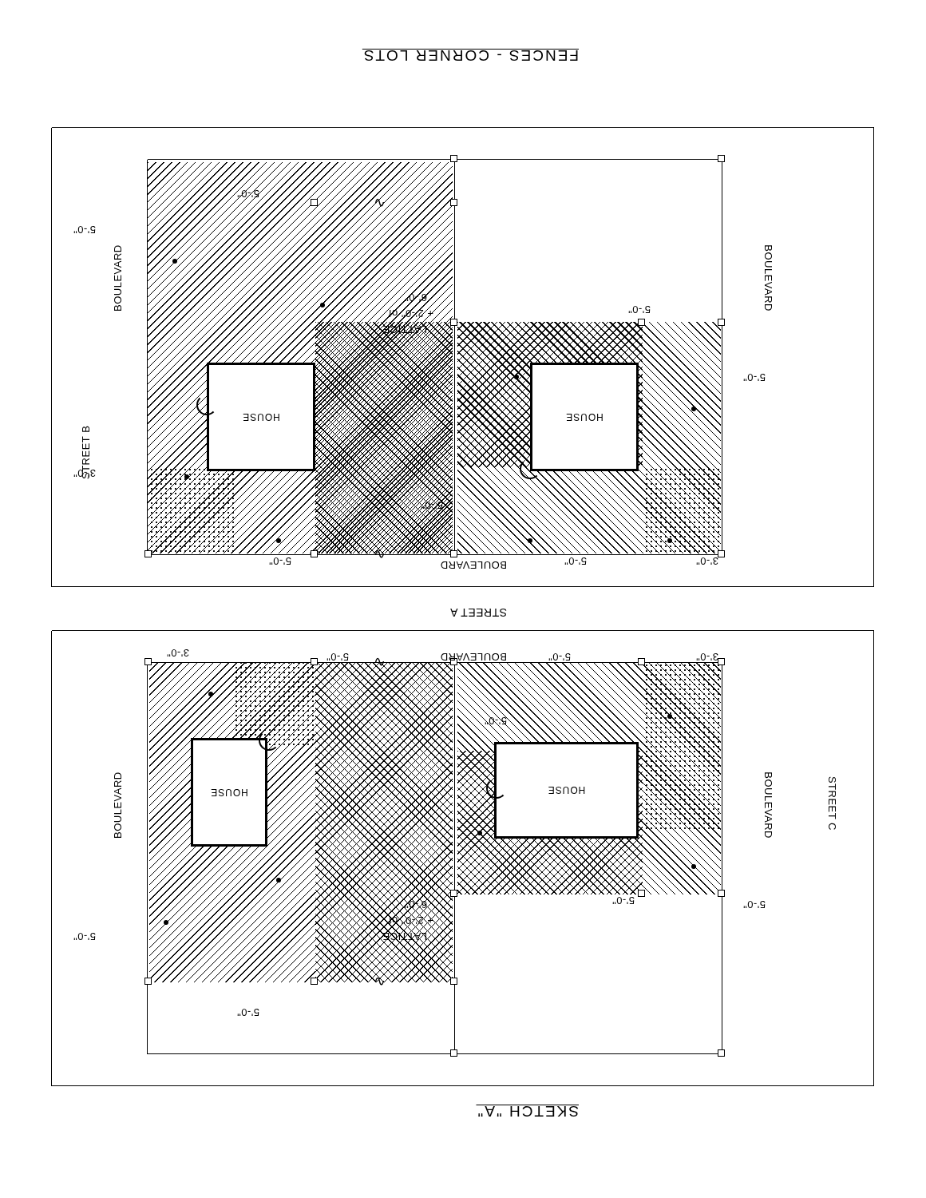SHEET TITLES
SKETCH "A"
FENCES - CORNER LOTS
TOP DRAWING (upper half of sheet)
HOUSE
HOUSE
∿
∿
5'-0"
5'-0"
3'-0"
5'-0"
5'-0"
3'-0"
5'-0"
5'-0"
5'-0"
LATTICE
+ 2'-0" of
6'-0"
STREET C
BOULEVARD
BOULEVARD
BOULEVARD
MIDDLE STREET LABEL
STREET A
BOTTOM DRAWING
HOUSE
HOUSE
∿
∿
3'-0"
5'-0"
5'-0"
3'-0"
5'-0"
5'-0"
5'-0"
5'-0"
5'-0"
LATTICE
+ 2'-0" of
6'-0"
BOULEVARD
BOULEVARD
BOULEVARD
STREET B